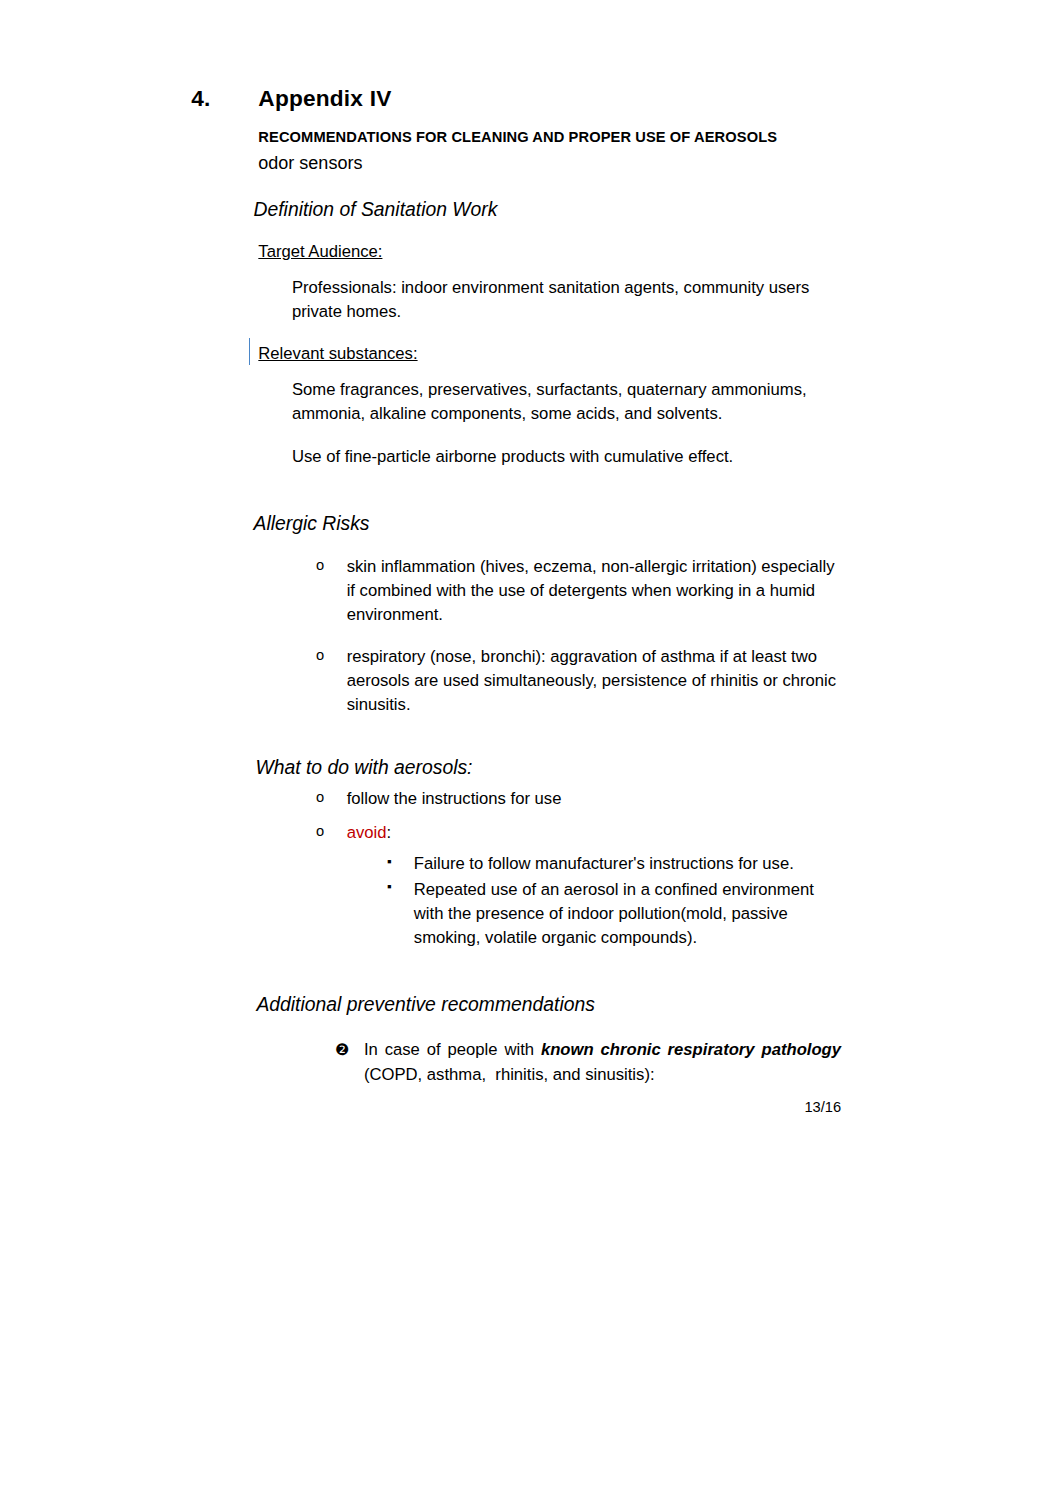4. Appendix IV
RECOMMENDATIONS FOR CLEANING AND PROPER USE OF AEROSOLS
odor sensors
Definition of Sanitation Work
Target Audience:
Professionals: indoor environment sanitation agents, community users private homes.
Relevant substances:
Some fragrances, preservatives, surfactants, quaternary ammoniums, ammonia, alkaline components, some acids, and solvents.
Use of fine-particle airborne products with cumulative effect.
Allergic Risks
skin inflammation (hives, eczema, non-allergic irritation) especially if combined with the use of detergents when working in a humid environment.
respiratory (nose, bronchi): aggravation of asthma if at least two aerosols are used simultaneously, persistence of rhinitis or chronic sinusitis.
What to do with aerosols:
follow the instructions for use
avoid:
Failure to follow manufacturer's instructions for use.
Repeated use of an aerosol in a confined environment with the presence of indoor pollution(mold, passive smoking, volatile organic compounds).
Additional preventive recommendations
In case of people with known chronic respiratory pathology (COPD, asthma, rhinitis, and sinusitis):
13/16